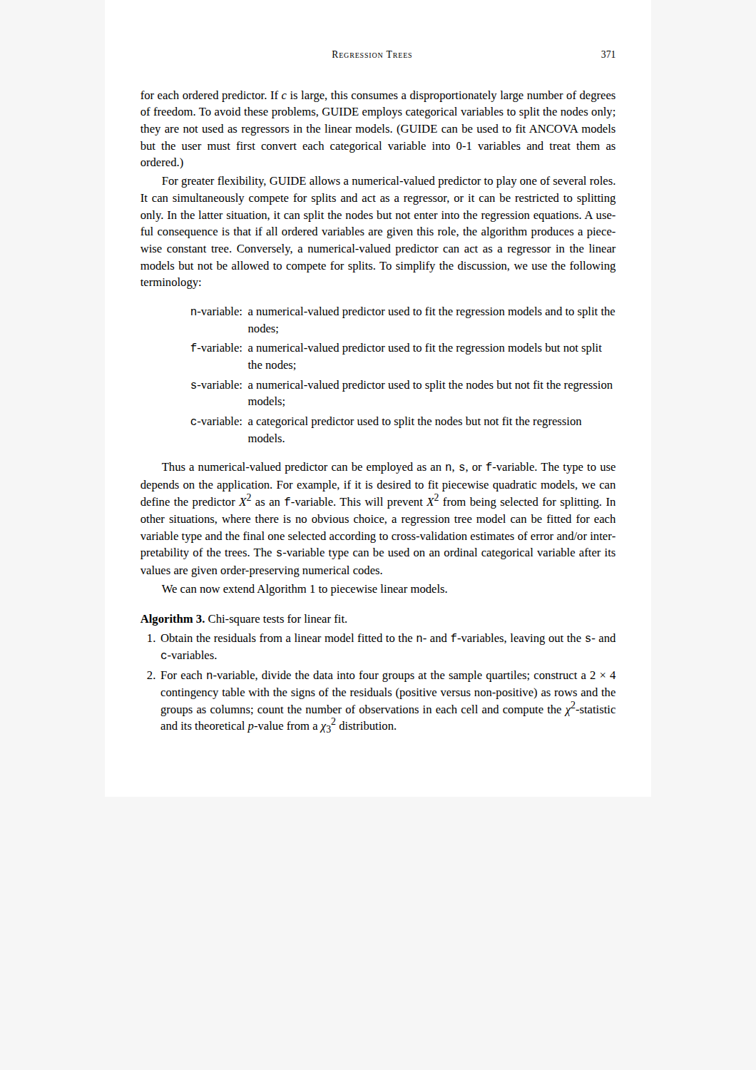Regression Trees 371
for each ordered predictor. If c is large, this consumes a disproportionately large number of degrees of freedom. To avoid these problems, GUIDE employs categorical variables to split the nodes only; they are not used as regressors in the linear models. (GUIDE can be used to fit ANCOVA models but the user must first convert each categorical variable into 0-1 variables and treat them as ordered.)
For greater flexibility, GUIDE allows a numerical-valued predictor to play one of several roles. It can simultaneously compete for splits and act as a regressor, or it can be restricted to splitting only. In the latter situation, it can split the nodes but not enter into the regression equations. A useful consequence is that if all ordered variables are given this role, the algorithm produces a piecewise constant tree. Conversely, a numerical-valued predictor can act as a regressor in the linear models but not be allowed to compete for splits. To simplify the discussion, we use the following terminology:
| n -variable: | a numerical-valued predictor used to fit the regression models and to split the nodes; |
| f -variable: | a numerical-valued predictor used to fit the regression models but not split the nodes; |
| s -variable: | a numerical-valued predictor used to split the nodes but not fit the regression models; |
| c -variable: | a categorical predictor used to split the nodes but not fit the regression models. |
Thus a numerical-valued predictor can be employed as an n, s, or f-variable. The type to use depends on the application. For example, if it is desired to fit piecewise quadratic models, we can define the predictor X2 as an f-variable. This will prevent X2 from being selected for splitting. In other situations, where there is no obvious choice, a regression tree model can be fitted for each variable type and the final one selected according to cross-validation estimates of error and/or interpretability of the trees. The s-variable type can be used on an ordinal categorical variable after its values are given order-preserving numerical codes.
We can now extend Algorithm 1 to piecewise linear models.
Algorithm 3. Chi-square tests for linear fit.
Obtain the residuals from a linear model fitted to the n- and f-variables, leaving out the s- and c-variables.
For each n-variable, divide the data into four groups at the sample quartiles; construct a 2 × 4 contingency table with the signs of the residuals (positive versus non-positive) as rows and the groups as columns; count the number of observations in each cell and compute the χ2-statistic and its theoretical p-value from a χ32 distribution.